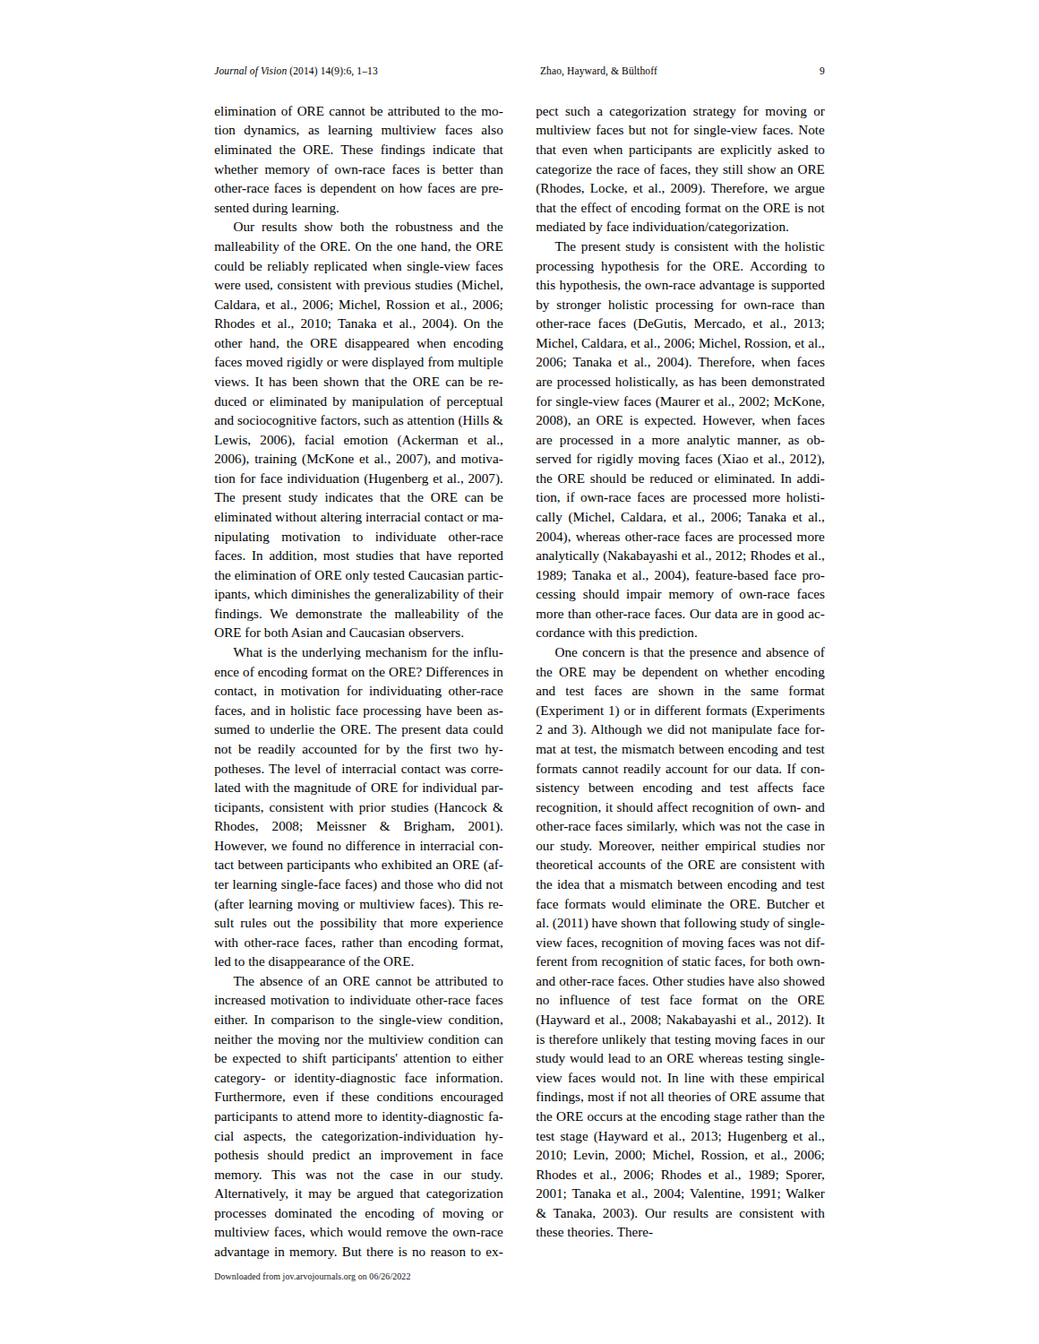Journal of Vision (2014) 14(9):6, 1–13 Zhao, Hayward, & Bülthoff 9
elimination of ORE cannot be attributed to the motion dynamics, as learning multiview faces also eliminated the ORE. These findings indicate that whether memory of own-race faces is better than other-race faces is dependent on how faces are presented during learning.
Our results show both the robustness and the malleability of the ORE. On the one hand, the ORE could be reliably replicated when single-view faces were used, consistent with previous studies (Michel, Caldara, et al., 2006; Michel, Rossion et al., 2006; Rhodes et al., 2010; Tanaka et al., 2004). On the other hand, the ORE disappeared when encoding faces moved rigidly or were displayed from multiple views. It has been shown that the ORE can be reduced or eliminated by manipulation of perceptual and sociocognitive factors, such as attention (Hills & Lewis, 2006), facial emotion (Ackerman et al., 2006), training (McKone et al., 2007), and motivation for face individuation (Hugenberg et al., 2007). The present study indicates that the ORE can be eliminated without altering interracial contact or manipulating motivation to individuate other-race faces. In addition, most studies that have reported the elimination of ORE only tested Caucasian participants, which diminishes the generalizability of their findings. We demonstrate the malleability of the ORE for both Asian and Caucasian observers.
What is the underlying mechanism for the influence of encoding format on the ORE? Differences in contact, in motivation for individuating other-race faces, and in holistic face processing have been assumed to underlie the ORE. The present data could not be readily accounted for by the first two hypotheses. The level of interracial contact was correlated with the magnitude of ORE for individual participants, consistent with prior studies (Hancock & Rhodes, 2008; Meissner & Brigham, 2001). However, we found no difference in interracial contact between participants who exhibited an ORE (after learning single-face faces) and those who did not (after learning moving or multiview faces). This result rules out the possibility that more experience with other-race faces, rather than encoding format, led to the disappearance of the ORE.
The absence of an ORE cannot be attributed to increased motivation to individuate other-race faces either. In comparison to the single-view condition, neither the moving nor the multiview condition can be expected to shift participants' attention to either category- or identity-diagnostic face information. Furthermore, even if these conditions encouraged participants to attend more to identity-diagnostic facial aspects, the categorization-individuation hypothesis should predict an improvement in face memory. This was not the case in our study. Alternatively, it may be argued that categorization processes dominated the encoding of moving or multiview faces, which would remove the own-race advantage in memory. But there is no reason to expect such a categorization strategy for moving or multiview faces but not for single-view faces. Note that even when participants are explicitly asked to categorize the race of faces, they still show an ORE (Rhodes, Locke, et al., 2009). Therefore, we argue that the effect of encoding format on the ORE is not mediated by face individuation/categorization.
The present study is consistent with the holistic processing hypothesis for the ORE. According to this hypothesis, the own-race advantage is supported by stronger holistic processing for own-race than other-race faces (DeGutis, Mercado, et al., 2013; Michel, Caldara, et al., 2006; Michel, Rossion, et al., 2006; Tanaka et al., 2004). Therefore, when faces are processed holistically, as has been demonstrated for single-view faces (Maurer et al., 2002; McKone, 2008), an ORE is expected. However, when faces are processed in a more analytic manner, as observed for rigidly moving faces (Xiao et al., 2012), the ORE should be reduced or eliminated. In addition, if own-race faces are processed more holistically (Michel, Caldara, et al., 2006; Tanaka et al., 2004), whereas other-race faces are processed more analytically (Nakabayashi et al., 2012; Rhodes et al., 1989; Tanaka et al., 2004), feature-based face processing should impair memory of own-race faces more than other-race faces. Our data are in good accordance with this prediction.
One concern is that the presence and absence of the ORE may be dependent on whether encoding and test faces are shown in the same format (Experiment 1) or in different formats (Experiments 2 and 3). Although we did not manipulate face format at test, the mismatch between encoding and test formats cannot readily account for our data. If consistency between encoding and test affects face recognition, it should affect recognition of own- and other-race faces similarly, which was not the case in our study. Moreover, neither empirical studies nor theoretical accounts of the ORE are consistent with the idea that a mismatch between encoding and test face formats would eliminate the ORE. Butcher et al. (2011) have shown that following study of single-view faces, recognition of moving faces was not different from recognition of static faces, for both own- and other-race faces. Other studies have also showed no influence of test face format on the ORE (Hayward et al., 2008; Nakabayashi et al., 2012). It is therefore unlikely that testing moving faces in our study would lead to an ORE whereas testing single-view faces would not. In line with these empirical findings, most if not all theories of ORE assume that the ORE occurs at the encoding stage rather than the test stage (Hayward et al., 2013; Hugenberg et al., 2010; Levin, 2000; Michel, Rossion, et al., 2006; Rhodes et al., 2006; Rhodes et al., 1989; Sporer, 2001; Tanaka et al., 2004; Valentine, 1991; Walker & Tanaka, 2003). Our results are consistent with these theories. There-
Downloaded from jov.arvojournals.org on 06/26/2022